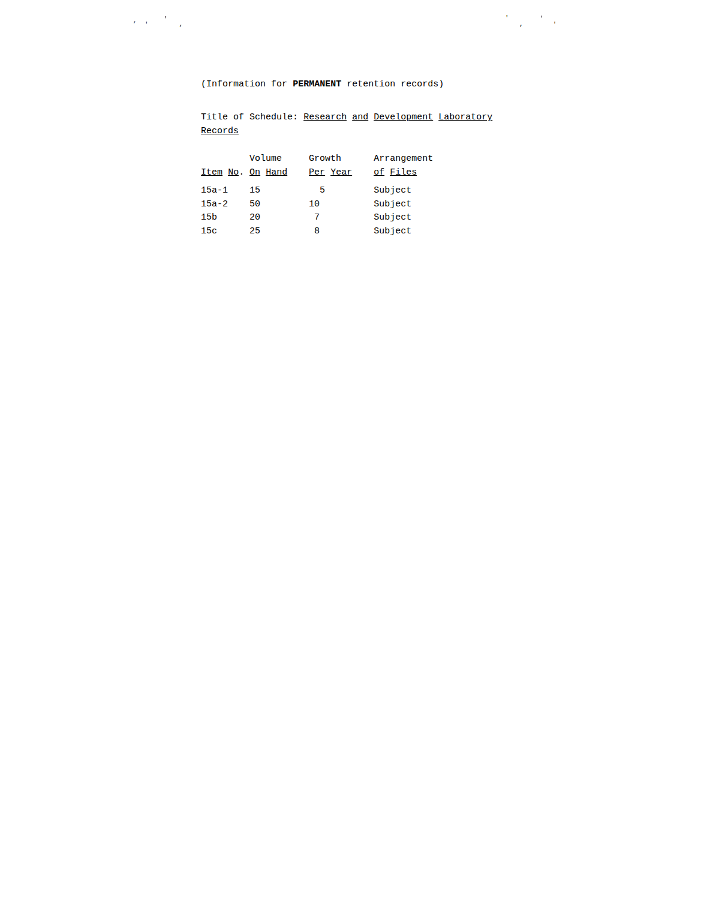, ' ' , ' , ' '
(Information for PERMANENT retention records)
Title of Schedule: Research and Development Laboratory
Records
| | Volume | Growth | Arrangement |
| Item No . | On Hand | Per Year | of Files |
| 15a-1 | 15 | 5 | Subject |
| 15a-2 | 50 | 10 | Subject |
| 15b | 20 | 7 | Subject |
| 15c | 25 | 8 | Subject |